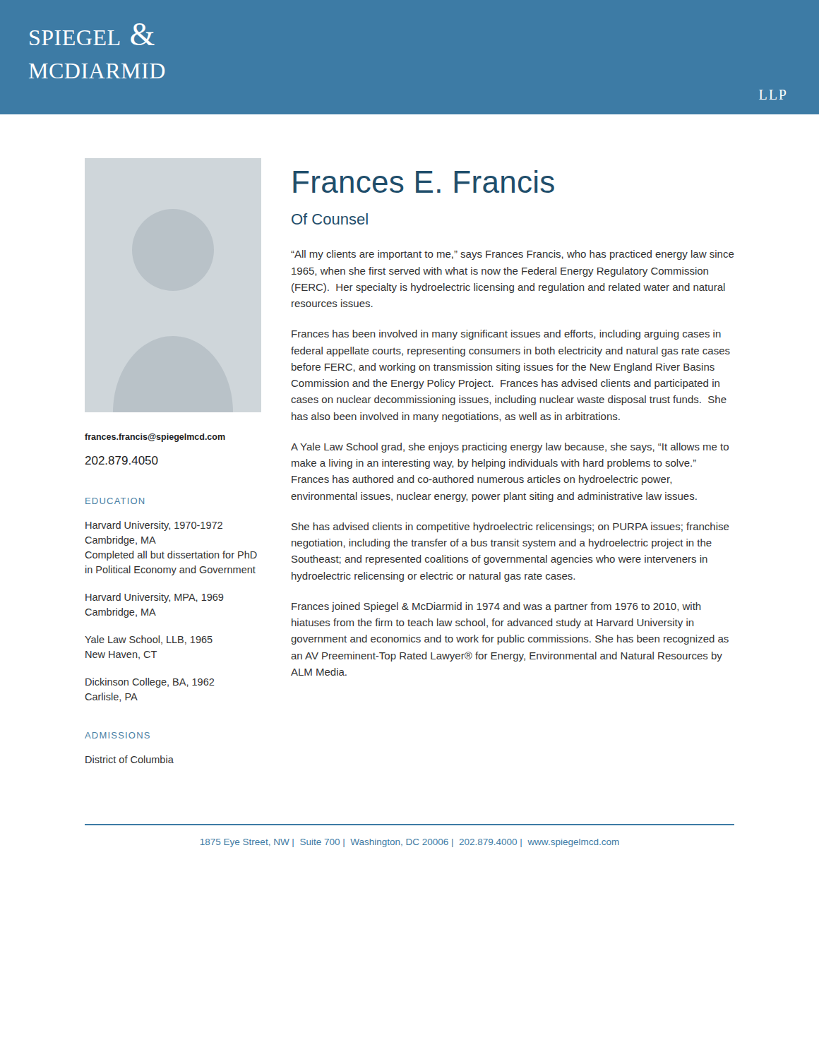Spiegel & McDiarmid LLP
frances.francis@spiegelmcd.com
202.879.4050
Education
Harvard University, 1970-1972
Cambridge, MA
Completed all but dissertation for PhD in Political Economy and Government
Harvard University, MPA, 1969
Cambridge, MA
Yale Law School, LLB, 1965
New Haven, CT
Dickinson College, BA, 1962
Carlisle, PA
Admissions
District of Columbia
Frances E. Francis
Of Counsel
“All my clients are important to me,” says Frances Francis, who has practiced energy law since 1965, when she first served with what is now the Federal Energy Regulatory Commission (FERC). Her specialty is hydroelectric licensing and regulation and related water and natural resources issues.
Frances has been involved in many significant issues and efforts, including arguing cases in federal appellate courts, representing consumers in both electricity and natural gas rate cases before FERC, and working on transmission siting issues for the New England River Basins Commission and the Energy Policy Project. Frances has advised clients and participated in cases on nuclear decommissioning issues, including nuclear waste disposal trust funds. She has also been involved in many negotiations, as well as in arbitrations.
A Yale Law School grad, she enjoys practicing energy law because, she says, “It allows me to make a living in an interesting way, by helping individuals with hard problems to solve.” Frances has authored and co-authored numerous articles on hydroelectric power, environmental issues, nuclear energy, power plant siting and administrative law issues.
She has advised clients in competitive hydroelectric relicensings; on PURPA issues; franchise negotiation, including the transfer of a bus transit system and a hydroelectric project in the Southeast; and represented coalitions of governmental agencies who were interveners in hydroelectric relicensing or electric or natural gas rate cases.
Frances joined Spiegel & McDiarmid in 1974 and was a partner from 1976 to 2010, with hiatuses from the firm to teach law school, for advanced study at Harvard University in government and economics and to work for public commissions. She has been recognized as an AV Preeminent-Top Rated Lawyer® for Energy, Environmental and Natural Resources by ALM Media.
1875 Eye Street, NW | Suite 700 | Washington, DC 20006 | 202.879.4000 | www.spiegelmcd.com